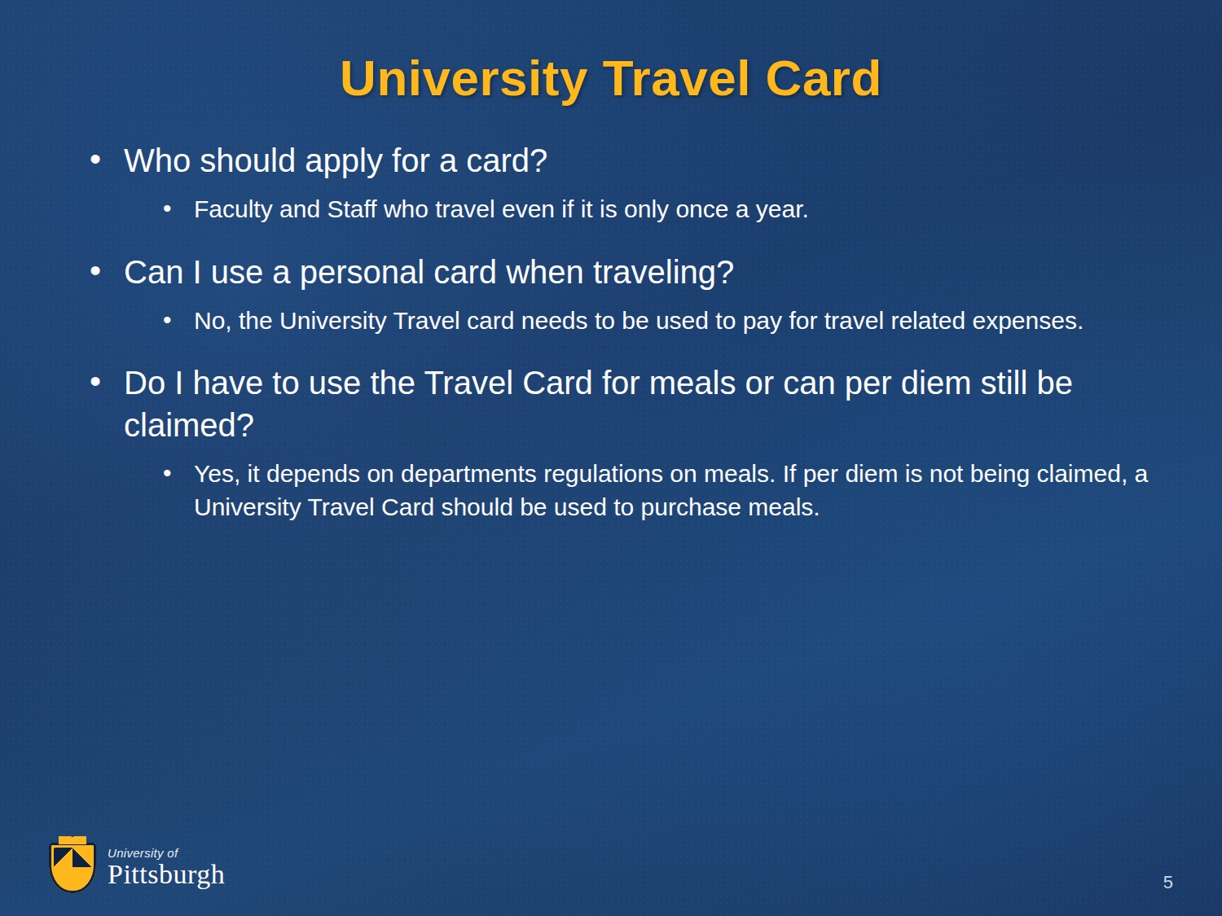University Travel Card
Who should apply for a card?
Faculty and Staff who travel even if it is only once a year.
Can I use a personal card when traveling?
No, the University Travel card needs to be used to pay for travel related expenses.
Do I have to use the Travel Card for meals or can per diem still be claimed?
Yes, it depends on departments regulations on meals. If per diem is not being claimed, a University Travel Card should be used to purchase meals.
University of
Pittsburgh
5